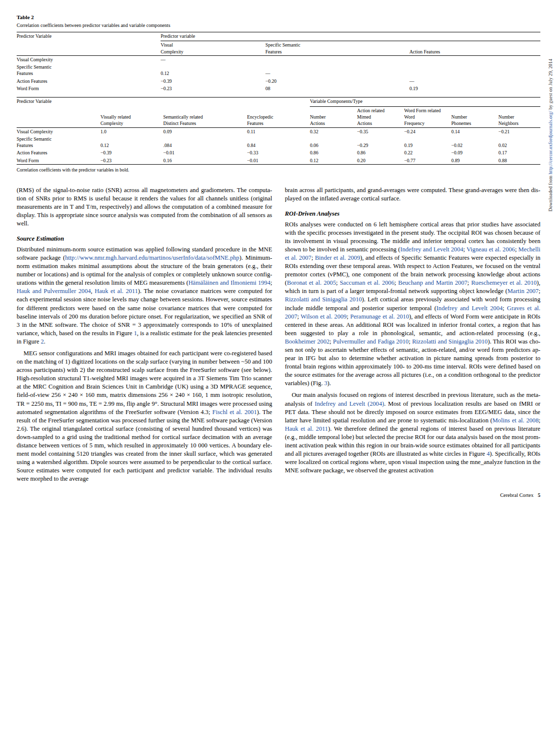Downloaded from http://cercor.oxfordjournals.org/ by guest on July 29, 2014
Table 2
Correlation coefficients between predictor variables and variable components
| Predictor Variable | Predictor variable |
| | Visual Complexity | Specific Semantic Features | Action Features |
| Visual Complexity | — | | |
| Specific Semantic Features | 0.12 | — | |
| Action Features | −0.39 | −0.20 | — |
| Word Form | −0.23 | 08 | 0.19 |
| Predictor Variable | | Variable Components/Type |
| | Visually related Complexity | Semantically related Distinct Features | Encyclopedic Features | Number Actions | Action related Mimed Actions | Word Form related Word Frequency | Number Phonemes | Number Neighbors |
| Visual Complexity | 1.0 | 0.09 | 0.11 | 0.32 | −0.35 | −0.24 | 0.14 | −0.21 |
| Specific Semantic Features | 0.12 | .084 | 0.84 | 0.06 | −0.29 | 0.19 | −0.02 | 0.02 |
| Action Features | −0.39 | −0.01 | −0.33 | 0.86 | 0.86 | 0.22 | −0.09 | 0.17 |
| Word Form | −0.23 | 0.16 | −0.01 | 0.12 | 0.20 | −0.77 | 0.89 | 0.88 |
Correlation coefficients with the predictor variables in bold.
(RMS) of the signal-to-noise ratio (SNR) across all magnetometers and gradiometers. The computation of SNRs prior to RMS is useful because it renders the values for all channels unitless (original measurements are in T and T/m, respectively) and allows the computation of a combined measure for display. This is appropriate since source analysis was computed from the combination of all sensors as well.
Source Estimation
Distributed minimum-norm source estimation was applied following standard procedure in the MNE software package (http://www.nmr.mgh.harvard.edu/martinos/userInfo/data/sofMNE.php). Minimum-norm estimation makes minimal assumptions about the structure of the brain generators (e.g., their number or locations) and is optimal for the analysis of complex or completely unknown source configurations within the general resolution limits of MEG measurements (Hämäläinen and Ilmoniemi 1994; Hauk and Pulvermuller 2004, Hauk et al. 2011). The noise covariance matrices were computed for each experimental session since noise levels may change between sessions. However, source estimates for different predictors were based on the same noise covariance matrices that were computed for baseline intervals of 200 ms duration before picture onset. For regularization, we specified an SNR of 3 in the MNE software. The choice of SNR = 3 approximately corresponds to 10% of unexplained variance, which, based on the results in Figure 1, is a realistic estimate for the peak latencies presented in Figure 2.
MEG sensor configurations and MRI images obtained for each participant were co-registered based on the matching of 1) digitized locations on the scalp surface (varying in number between ~50 and 100 across participants) with 2) the reconstructed scalp surface from the FreeSurfer software (see below). High-resolution structural T1-weighted MRI images were acquired in a 3T Siemens Tim Trio scanner at the MRC Cognition and Brain Sciences Unit in Cambridge (UK) using a 3D MPRAGE sequence, field-of-view 256 × 240 × 160 mm, matrix dimensions 256 × 240 × 160, 1 mm isotropic resolution, TR = 2250 ms, TI = 900 ms, TE = 2.99 ms, flip angle 9°. Structural MRI images were processed using automated segmentation algorithms of the FreeSurfer software (Version 4.3; Fischl et al. 2001). The result of the FreeSurfer segmentation was processed further using the MNE software package (Version 2.6). The original triangulated cortical surface (consisting of several hundred thousand vertices) was down-sampled to a grid using the traditional method for cortical surface decimation with an average distance between vertices of 5 mm, which resulted in approximately 10 000 vertices. A boundary element model containing 5120 triangles was created from the inner skull surface, which was generated using a watershed algorithm. Dipole sources were assumed to be perpendicular to the cortical surface. Source estimates were computed for each participant and predictor variable. The individual results were morphed to the average
brain across all participants, and grand-averages were computed. These grand-averages were then displayed on the inflated average cortical surface.
ROI-Driven Analyses
ROIs analyses were conducted on 6 left hemisphere cortical areas that prior studies have associated with the specific processes investigated in the present study. The occipital ROI was chosen because of its involvement in visual processing. The middle and inferior temporal cortex has consistently been shown to be involved in semantic processing (Indefrey and Levelt 2004; Vigneau et al. 2006; Mechelli et al. 2007; Binder et al. 2009), and effects of Specific Semantic Features were expected especially in ROIs extending over these temporal areas. With respect to Action Features, we focused on the ventral premotor cortex (vPMC), one component of the brain network processing knowledge about actions (Boronat et al. 2005; Saccuman et al. 2006; Beuchanp and Martin 2007; Rueschemeyer et al. 2010), which in turn is part of a larger temporal-frontal network supporting object knowledge (Martin 2007; Rizzolatti and Sinigaglia 2010). Left cortical areas previously associated with word form processing include middle temporal and posterior superior temporal (Indefrey and Levelt 2004; Graves et al. 2007; Wilson et al. 2009; Peramunage et al. 2010), and effects of Word Form were anticipate in ROIs centered in these areas. An additional ROI was localized in inferior frontal cortex, a region that has been suggested to play a role in phonological, semantic, and action-related processing (e.g., Bookheimer 2002; Pulvermuller and Fadiga 2010; Rizzolatti and Sinigaglia 2010). This ROI was chosen not only to ascertain whether effects of semantic, action-related, and/or word form predictors appear in IFG but also to determine whether activation in picture naming spreads from posterior to frontal brain regions within approximately 100- to 200-ms time interval. ROIs were defined based on the source estimates for the average across all pictures (i.e., on a condition orthogonal to the predictor variables) (Fig. 3).
Our main analysis focused on regions of interest described in previous literature, such as the meta-analysis of Indefrey and Levelt (2004). Most of previous localization results are based on fMRI or PET data. These should not be directly imposed on source estimates from EEG/MEG data, since the latter have limited spatial resolution and are prone to systematic mis-localization (Molins et al. 2008; Hauk et al. 2011). We therefore defined the general regions of interest based on previous literature (e.g., middle temporal lobe) but selected the precise ROI for our data analysis based on the most prominent activation peak within this region in our brain-wide source estimates obtained for all participants and all pictures averaged together (ROIs are illustrated as white circles in Figure 4). Specifically, ROIs were localized on cortical regions where, upon visual inspection using the mne_analyze function in the MNE software package, we observed the greatest activation
Cerebral Cortex 5